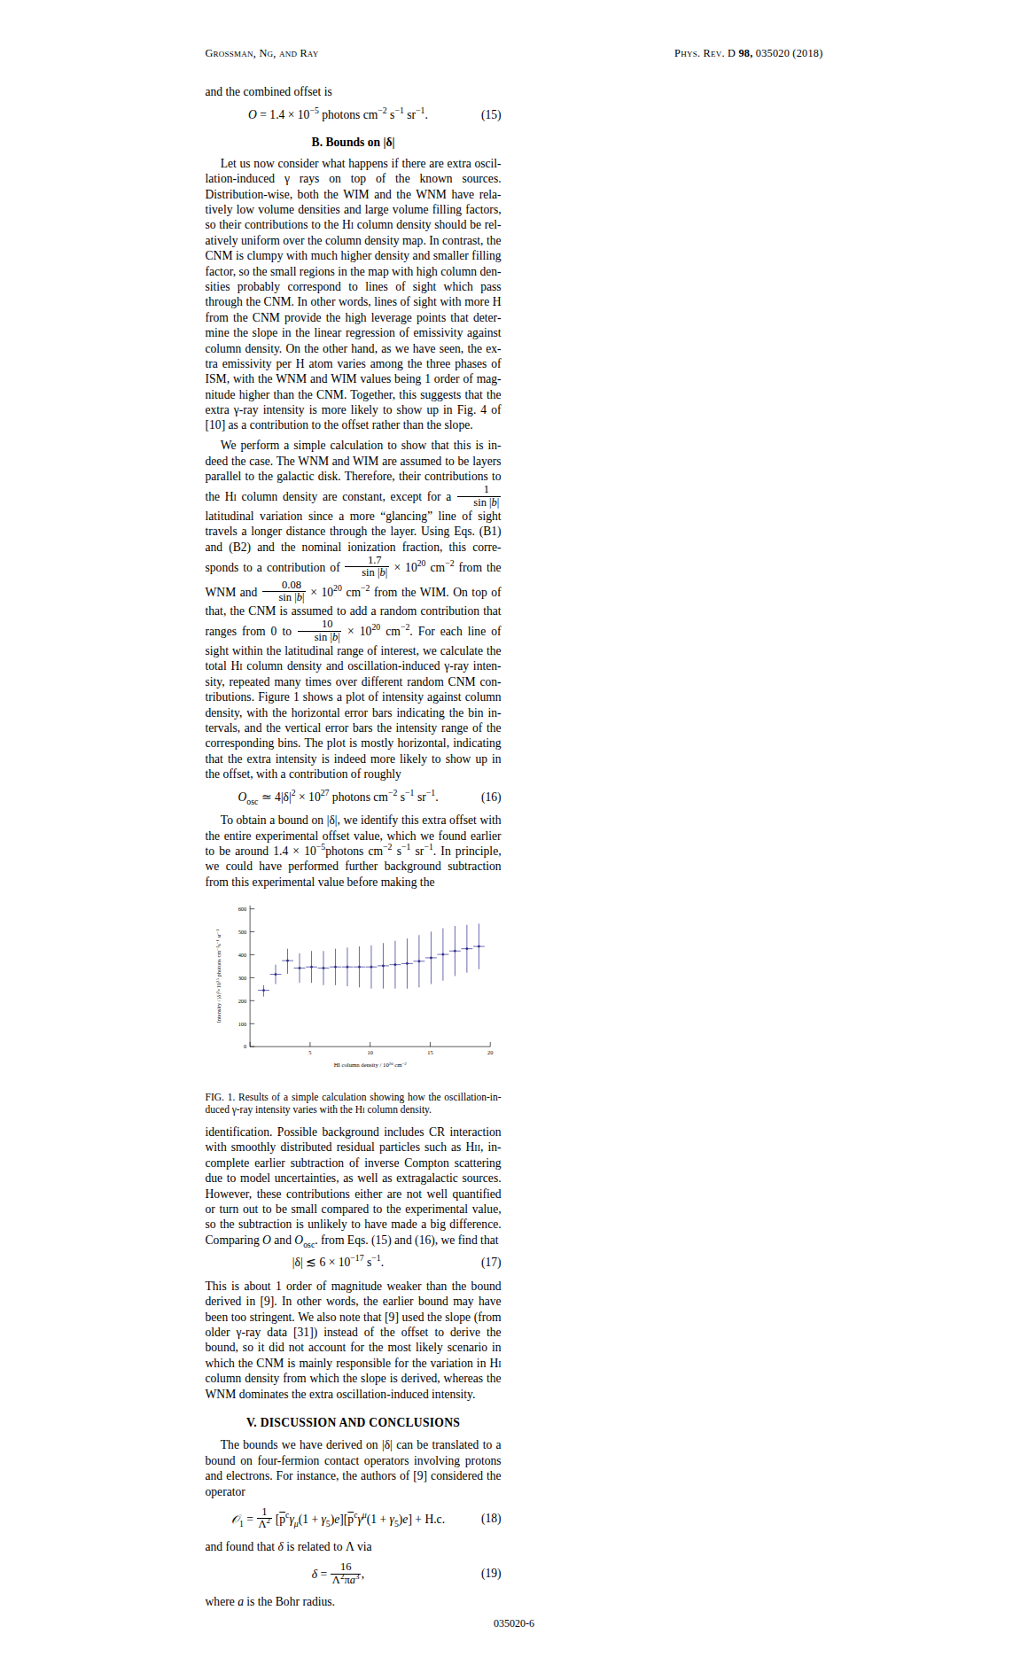Grossman, Ng, and Ray
Phys. Rev. D 98, 035020 (2018)
and the combined offset is
O = 1.4 × 10−5 photons cm−2 s−1 sr−1.
(15)
B. Bounds on |δ|
Let us now consider what happens if there are extra oscillation-induced γ rays on top of the known sources. Distribution-wise, both the WIM and the WNM have relatively low volume densities and large volume filling factors, so their contributions to the Hi column density should be relatively uniform over the column density map. In contrast, the CNM is clumpy with much higher density and smaller filling factor, so the small regions in the map with high column densities probably correspond to lines of sight which pass through the CNM. In other words, lines of sight with more H from the CNM provide the high leverage points that determine the slope in the linear regression of emissivity against column density. On the other hand, as we have seen, the extra emissivity per H atom varies among the three phases of ISM, with the WNM and WIM values being 1 order of magnitude higher than the CNM. Together, this suggests that the extra γ-ray intensity is more likely to show up in Fig. 4 of [10] as a contribution to the offset rather than the slope.
We perform a simple calculation to show that this is indeed the case. The WNM and WIM are assumed to be layers parallel to the galactic disk. Therefore, their contributions to the Hi column density are constant, except for a 1 sin |b| latitudinal variation since a more “glancing” line of sight travels a longer distance through the layer. Using Eqs. (B1) and (B2) and the nominal ionization fraction, this corresponds to a contribution of 1.7 sin |b| × 1020 cm−2 from the WNM and 0.08 sin |b| × 1020 cm−2 from the WIM. On top of that, the CNM is assumed to add a random contribution that ranges from 0 to 10 sin |b| × 1020 cm−2. For each line of sight within the latitudinal range of interest, we calculate the total Hi column density and oscillation-induced γ-ray intensity, repeated many times over different random CNM contributions. Figure 1 shows a plot of intensity against column density, with the horizontal error bars indicating the bin intervals, and the vertical error bars the intensity range of the corresponding bins. The plot is mostly horizontal, indicating that the extra intensity is indeed more likely to show up in the offset, with a contribution of roughly
Oosc ≃ 4|δ|2 × 1027 photons cm−2 s−1 sr−1.
(16)
To obtain a bound on |δ|, we identify this extra offset with the entire experimental offset value, which we found earlier to be around 1.4 × 10−5photons cm−2 s−1 sr−1. In principle, we could have performed further background subtraction from this experimental value before making the
0 100 200 300 400 500 600 5 10 15 20 HI column density / 1020 cm−2 Intensity / |δ|2×1025 photons cm−2s−1 sr−1
FIG. 1. Results of a simple calculation showing how the oscillation-induced γ-ray intensity varies with the Hi column density.
identification. Possible background includes CR interaction with smoothly distributed residual particles such as Hii, incomplete earlier subtraction of inverse Compton scattering due to model uncertainties, as well as extragalactic sources. However, these contributions either are not well quantified or turn out to be small compared to the experimental value, so the subtraction is unlikely to have made a big difference. Comparing O and Oosc. from Eqs. (15) and (16), we find that
|δ| ≲ 6 × 10−17 s−1.
(17)
This is about 1 order of magnitude weaker than the bound derived in [9]. In other words, the earlier bound may have been too stringent. We also note that [9] used the slope (from older γ-ray data [31]) instead of the offset to derive the bound, so it did not account for the most likely scenario in which the CNM is mainly responsible for the variation in Hi column density from which the slope is derived, whereas the WNM dominates the extra oscillation-induced intensity.
V. Discussion and Conclusions
The bounds we have derived on |δ| can be translated to a bound on four-fermion contact operators involving protons and electrons. For instance, the authors of [9] considered the operator
𝒪1 = 1 Λ2 [pcγμ(1 + γ5)e][pcγμ(1 + γ5)e] + H.c.
(18)
and found that δ is related to Λ via
δ = 16 Λ2πa3,
(19)
where a is the Bohr radius.
035020-6